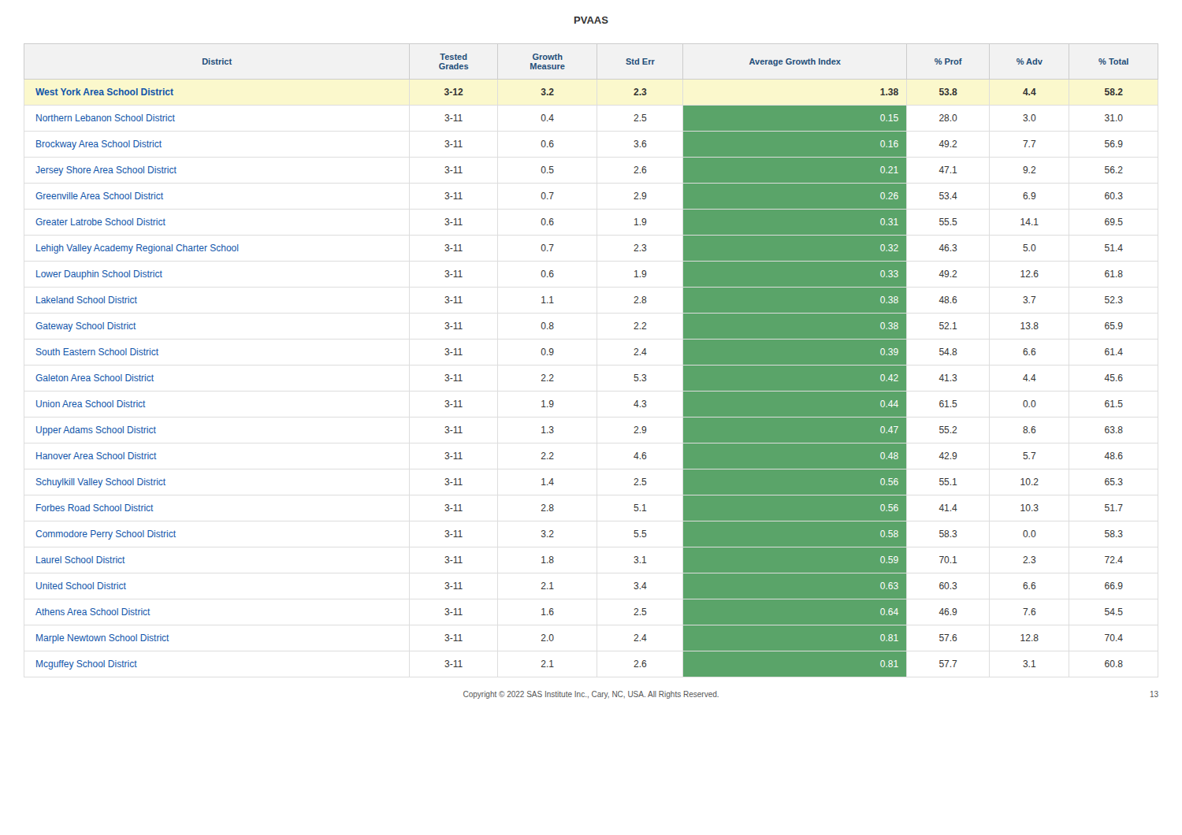PVAAS
| District | Tested Grades | Growth Measure | Std Err | Average Growth Index | % Prof | % Adv | % Total |
| --- | --- | --- | --- | --- | --- | --- | --- |
| West York Area School District | 3-12 | 3.2 | 2.3 | 1.38 | 53.8 | 4.4 | 58.2 |
| Northern Lebanon School District | 3-11 | 0.4 | 2.5 | 0.15 | 28.0 | 3.0 | 31.0 |
| Brockway Area School District | 3-11 | 0.6 | 3.6 | 0.16 | 49.2 | 7.7 | 56.9 |
| Jersey Shore Area School District | 3-11 | 0.5 | 2.6 | 0.21 | 47.1 | 9.2 | 56.2 |
| Greenville Area School District | 3-11 | 0.7 | 2.9 | 0.26 | 53.4 | 6.9 | 60.3 |
| Greater Latrobe School District | 3-11 | 0.6 | 1.9 | 0.31 | 55.5 | 14.1 | 69.5 |
| Lehigh Valley Academy Regional Charter School | 3-11 | 0.7 | 2.3 | 0.32 | 46.3 | 5.0 | 51.4 |
| Lower Dauphin School District | 3-11 | 0.6 | 1.9 | 0.33 | 49.2 | 12.6 | 61.8 |
| Lakeland School District | 3-11 | 1.1 | 2.8 | 0.38 | 48.6 | 3.7 | 52.3 |
| Gateway School District | 3-11 | 0.8 | 2.2 | 0.38 | 52.1 | 13.8 | 65.9 |
| South Eastern School District | 3-11 | 0.9 | 2.4 | 0.39 | 54.8 | 6.6 | 61.4 |
| Galeton Area School District | 3-11 | 2.2 | 5.3 | 0.42 | 41.3 | 4.4 | 45.6 |
| Union Area School District | 3-11 | 1.9 | 4.3 | 0.44 | 61.5 | 0.0 | 61.5 |
| Upper Adams School District | 3-11 | 1.3 | 2.9 | 0.47 | 55.2 | 8.6 | 63.8 |
| Hanover Area School District | 3-11 | 2.2 | 4.6 | 0.48 | 42.9 | 5.7 | 48.6 |
| Schuylkill Valley School District | 3-11 | 1.4 | 2.5 | 0.56 | 55.1 | 10.2 | 65.3 |
| Forbes Road School District | 3-11 | 2.8 | 5.1 | 0.56 | 41.4 | 10.3 | 51.7 |
| Commodore Perry School District | 3-11 | 3.2 | 5.5 | 0.58 | 58.3 | 0.0 | 58.3 |
| Laurel School District | 3-11 | 1.8 | 3.1 | 0.59 | 70.1 | 2.3 | 72.4 |
| United School District | 3-11 | 2.1 | 3.4 | 0.63 | 60.3 | 6.6 | 66.9 |
| Athens Area School District | 3-11 | 1.6 | 2.5 | 0.64 | 46.9 | 7.6 | 54.5 |
| Marple Newtown School District | 3-11 | 2.0 | 2.4 | 0.81 | 57.6 | 12.8 | 70.4 |
| Mcguffey School District | 3-11 | 2.1 | 2.6 | 0.81 | 57.7 | 3.1 | 60.8 |
Copyright © 2022 SAS Institute Inc., Cary, NC, USA. All Rights Reserved. 13